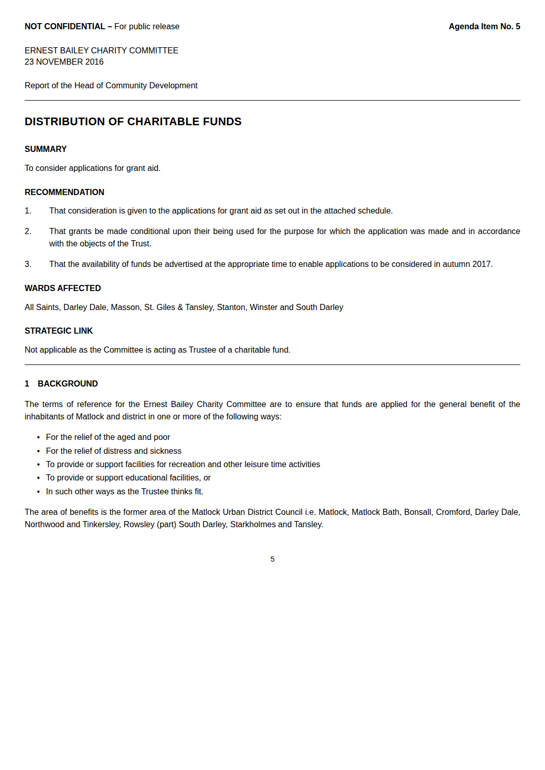NOT CONFIDENTIAL – For public release
Agenda Item No. 5
ERNEST BAILEY CHARITY COMMITTEE
23 NOVEMBER 2016
Report of the Head of Community Development
DISTRIBUTION OF CHARITABLE FUNDS
Summary
To consider applications for grant aid.
Recommendation
That consideration is given to the applications for grant aid as set out in the attached schedule.
That grants be made conditional upon their being used for the purpose for which the application was made and in accordance with the objects of the Trust.
That the availability of funds be advertised at the appropriate time to enable applications to be considered in autumn 2017.
Wards Affected
All Saints, Darley Dale, Masson, St. Giles & Tansley, Stanton, Winster and South Darley
Strategic Link
Not applicable as the Committee is acting as Trustee of a charitable fund.
1 BACKGROUND
The terms of reference for the Ernest Bailey Charity Committee are to ensure that funds are applied for the general benefit of the inhabitants of Matlock and district in one or more of the following ways:
For the relief of the aged and poor
For the relief of distress and sickness
To provide or support facilities for recreation and other leisure time activities
To provide or support educational facilities, or
In such other ways as the Trustee thinks fit.
The area of benefits is the former area of the Matlock Urban District Council i.e. Matlock, Matlock Bath, Bonsall, Cromford, Darley Dale, Northwood and Tinkersley, Rowsley (part) South Darley, Starkholmes and Tansley.
5